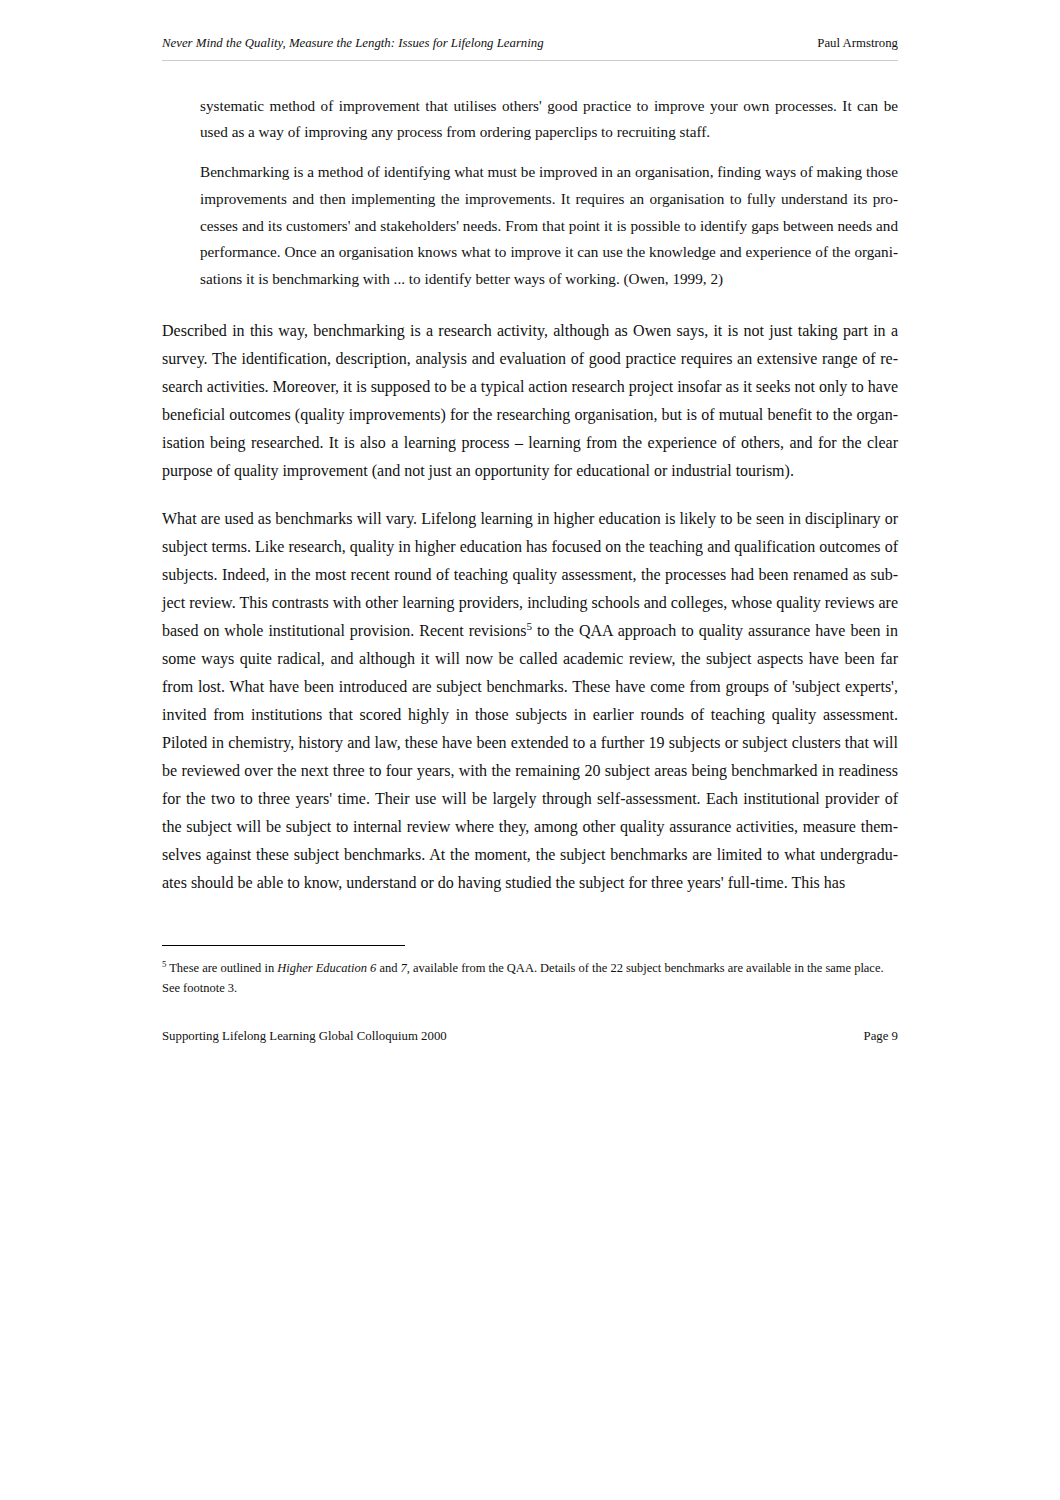Never Mind the Quality, Measure the Length: Issues for Lifelong Learning Paul Armstrong
systematic method of improvement that utilises others' good practice to improve your own processes. It can be used as a way of improving any process from ordering paperclips to recruiting staff.
Benchmarking is a method of identifying what must be improved in an organisation, finding ways of making those improvements and then implementing the improvements. It requires an organisation to fully understand its processes and its customers' and stakeholders' needs. From that point it is possible to identify gaps between needs and performance. Once an organisation knows what to improve it can use the knowledge and experience of the organisations it is benchmarking with ... to identify better ways of working. (Owen, 1999, 2)
Described in this way, benchmarking is a research activity, although as Owen says, it is not just taking part in a survey. The identification, description, analysis and evaluation of good practice requires an extensive range of research activities. Moreover, it is supposed to be a typical action research project insofar as it seeks not only to have beneficial outcomes (quality improvements) for the researching organisation, but is of mutual benefit to the organisation being researched. It is also a learning process – learning from the experience of others, and for the clear purpose of quality improvement (and not just an opportunity for educational or industrial tourism).
What are used as benchmarks will vary. Lifelong learning in higher education is likely to be seen in disciplinary or subject terms. Like research, quality in higher education has focused on the teaching and qualification outcomes of subjects. Indeed, in the most recent round of teaching quality assessment, the processes had been renamed as subject review. This contrasts with other learning providers, including schools and colleges, whose quality reviews are based on whole institutional provision. Recent revisions5 to the QAA approach to quality assurance have been in some ways quite radical, and although it will now be called academic review, the subject aspects have been far from lost. What have been introduced are subject benchmarks. These have come from groups of 'subject experts', invited from institutions that scored highly in those subjects in earlier rounds of teaching quality assessment. Piloted in chemistry, history and law, these have been extended to a further 19 subjects or subject clusters that will be reviewed over the next three to four years, with the remaining 20 subject areas being benchmarked in readiness for the two to three years' time. Their use will be largely through self-assessment. Each institutional provider of the subject will be subject to internal review where they, among other quality assurance activities, measure themselves against these subject benchmarks. At the moment, the subject benchmarks are limited to what undergraduates should be able to know, understand or do having studied the subject for three years' full-time. This has
5 These are outlined in Higher Education 6 and 7, available from the QAA. Details of the 22 subject benchmarks are available in the same place. See footnote 3.
Supporting Lifelong Learning Global Colloquium 2000 Page 9